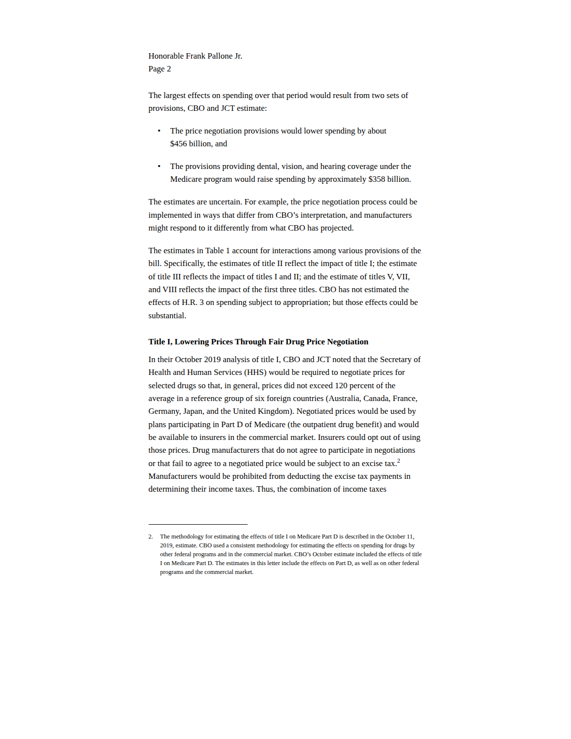Honorable Frank Pallone Jr.
Page 2
The largest effects on spending over that period would result from two sets of provisions, CBO and JCT estimate:
The price negotiation provisions would lower spending by about $456 billion, and
The provisions providing dental, vision, and hearing coverage under the Medicare program would raise spending by approximately $358 billion.
The estimates are uncertain. For example, the price negotiation process could be implemented in ways that differ from CBO’s interpretation, and manufacturers might respond to it differently from what CBO has projected.
The estimates in Table 1 account for interactions among various provisions of the bill. Specifically, the estimates of title II reflect the impact of title I; the estimate of title III reflects the impact of titles I and II; and the estimate of titles V, VII, and VIII reflects the impact of the first three titles. CBO has not estimated the effects of H.R. 3 on spending subject to appropriation; but those effects could be substantial.
Title I, Lowering Prices Through Fair Drug Price Negotiation
In their October 2019 analysis of title I, CBO and JCT noted that the Secretary of Health and Human Services (HHS) would be required to negotiate prices for selected drugs so that, in general, prices did not exceed 120 percent of the average in a reference group of six foreign countries (Australia, Canada, France, Germany, Japan, and the United Kingdom). Negotiated prices would be used by plans participating in Part D of Medicare (the outpatient drug benefit) and would be available to insurers in the commercial market. Insurers could opt out of using those prices. Drug manufacturers that do not agree to participate in negotiations or that fail to agree to a negotiated price would be subject to an excise tax.2 Manufacturers would be prohibited from deducting the excise tax payments in determining their income taxes. Thus, the combination of income taxes
2.
The methodology for estimating the effects of title I on Medicare Part D is described in the October 11, 2019, estimate. CBO used a consistent methodology for estimating the effects on spending for drugs by other federal programs and in the commercial market. CBO’s October estimate included the effects of title I on Medicare Part D. The estimates in this letter include the effects on Part D, as well as on other federal programs and the commercial market.